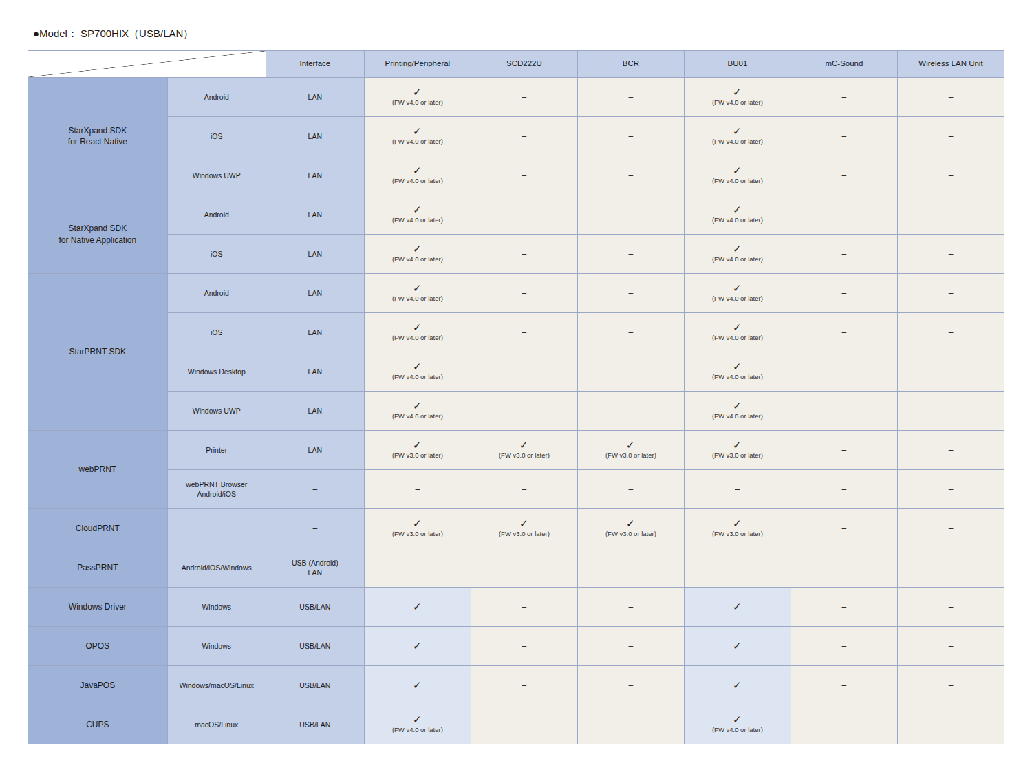●Model： SP700HIX（USB/LAN）
| | Interface | Printing/Peripheral | SCD222U | BCR | BU01 | mC-Sound | Wireless LAN Unit |
| --- | --- | --- | --- | --- | --- | --- | --- |
| StarXpand SDK for React Native | Android | LAN | ✓ (FW v4.0 or later) | – | – | ✓ (FW v4.0 or later) | – | – |
| iOS | LAN | ✓ (FW v4.0 or later) | – | – | ✓ (FW v4.0 or later) | – | – |
| Windows UWP | LAN | ✓ (FW v4.0 or later) | – | – | ✓ (FW v4.0 or later) | – | – |
| StarXpand SDK for Native Application | Android | LAN | ✓ (FW v4.0 or later) | – | – | ✓ (FW v4.0 or later) | – | – |
| iOS | LAN | ✓ (FW v4.0 or later) | – | – | ✓ (FW v4.0 or later) | – | – |
| StarPRNT SDK | Android | LAN | ✓ (FW v4.0 or later) | – | – | ✓ (FW v4.0 or later) | – | – |
| iOS | LAN | ✓ (FW v4.0 or later) | – | – | ✓ (FW v4.0 or later) | – | – |
| Windows Desktop | LAN | ✓ (FW v4.0 or later) | – | – | ✓ (FW v4.0 or later) | – | – |
| Windows UWP | LAN | ✓ (FW v4.0 or later) | – | – | ✓ (FW v4.0 or later) | – | – |
| webPRNT | Printer | LAN | ✓ (FW v3.0 or later) | ✓ (FW v3.0 or later) | ✓ (FW v3.0 or later) | ✓ (FW v3.0 or later) | – | – |
| webPRNT Browser Android/iOS | – | – | – | – | – | – | – |
| CloudPRNT | | – | ✓ (FW v3.0 or later) | ✓ (FW v3.0 or later) | ✓ (FW v3.0 or later) | ✓ (FW v3.0 or later) | – | – |
| PassPRNT | Android/iOS/Windows | USB (Android) LAN | – | – | – | – | – | – |
| Windows Driver | Windows | USB/LAN | ✓ | – | – | ✓ | – | – |
| OPOS | Windows | USB/LAN | ✓ | – | – | ✓ | – | – |
| JavaPOS | Windows/macOS/Linux | USB/LAN | ✓ | – | – | ✓ | – | – |
| CUPS | macOS/Linux | USB/LAN | ✓ (FW v4.0 or later) | – | – | ✓ (FW v4.0 or later) | – | – |